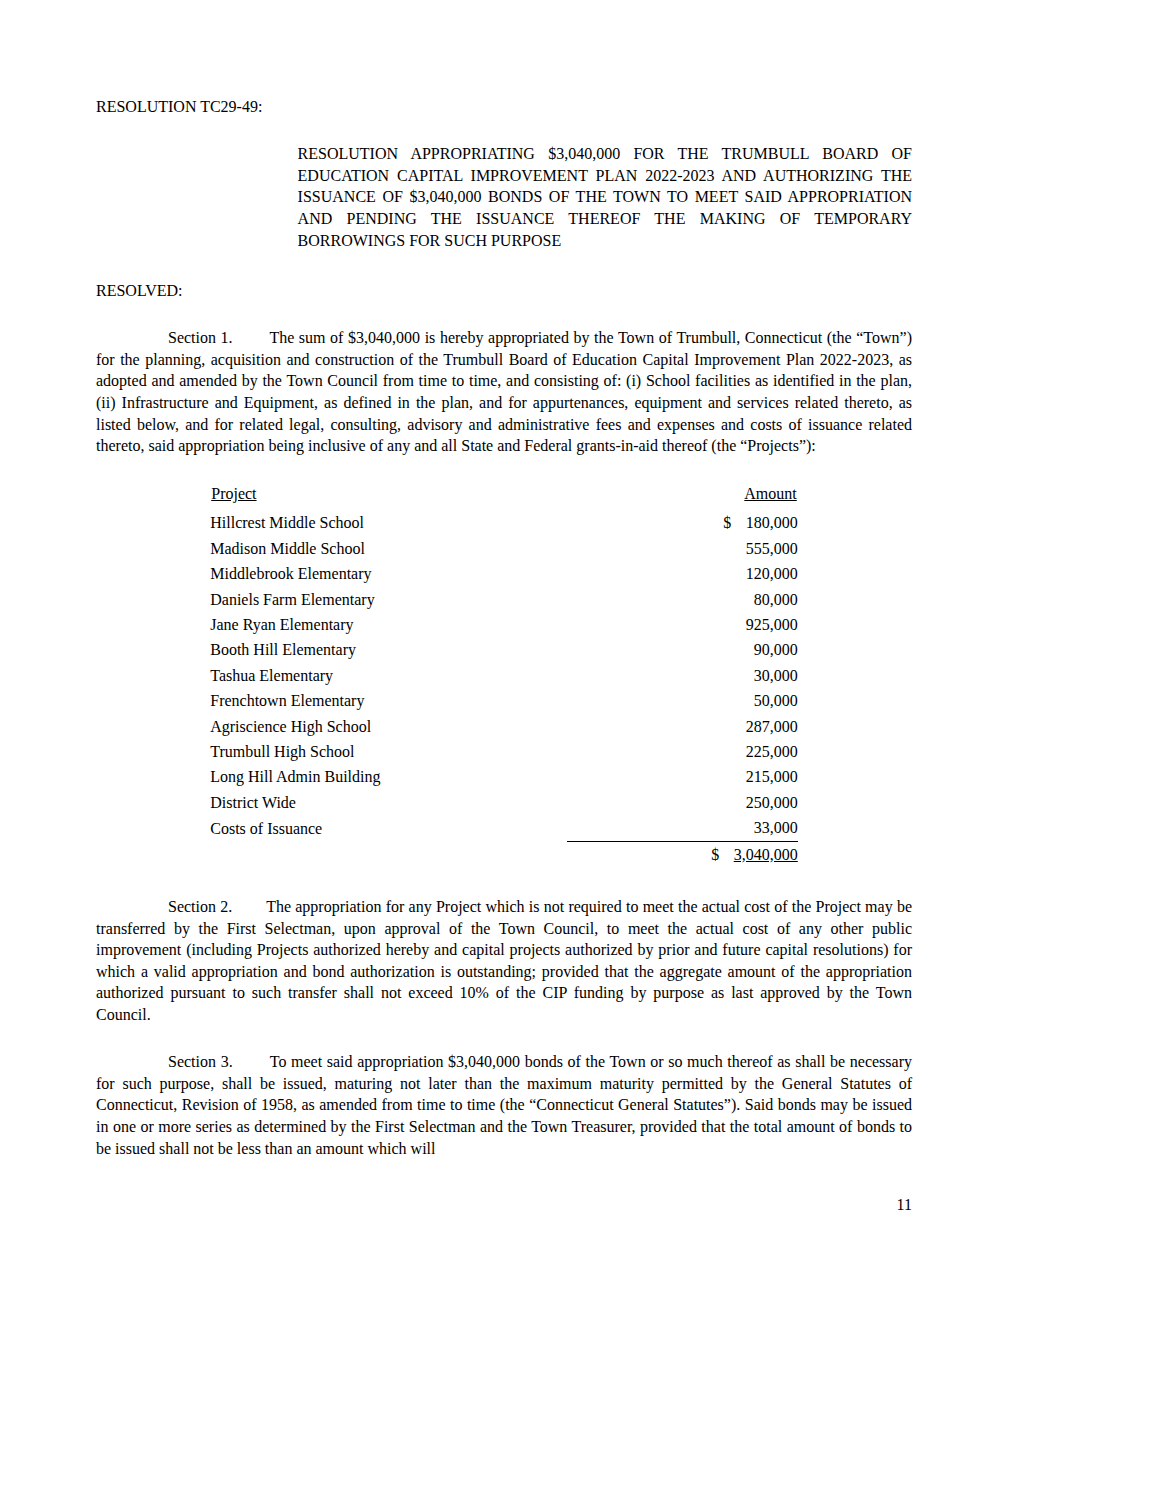RESOLUTION TC29-49:
Resolution appropriating $3,040,000 for the Trumbull Board of Education Capital Improvement Plan 2022-2023 and authorizing the issuance of $3,040,000 bonds of the Town to meet said appropriation and pending the issuance thereof the making of temporary borrowings for such purpose
RESOLVED:
Section 1. The sum of $3,040,000 is hereby appropriated by the Town of Trumbull, Connecticut (the “Town”) for the planning, acquisition and construction of the Trumbull Board of Education Capital Improvement Plan 2022-2023, as adopted and amended by the Town Council from time to time, and consisting of: (i) School facilities as identified in the plan, (ii) Infrastructure and Equipment, as defined in the plan, and for appurtenances, equipment and services related thereto, as listed below, and for related legal, consulting, advisory and administrative fees and expenses and costs of issuance related thereto, said appropriation being inclusive of any and all State and Federal grants-in-aid thereof (the “Projects”):
| Project | Amount |
| --- | --- |
| Hillcrest Middle School | $ 180,000 |
| Madison Middle School | 555,000 |
| Middlebrook Elementary | 120,000 |
| Daniels Farm Elementary | 80,000 |
| Jane Ryan Elementary | 925,000 |
| Booth Hill Elementary | 90,000 |
| Tashua Elementary | 30,000 |
| Frenchtown Elementary | 50,000 |
| Agriscience High School | 287,000 |
| Trumbull High School | 225,000 |
| Long Hill Admin Building | 215,000 |
| District Wide | 250,000 |
| Costs of Issuance | 33,000 |
| | $ 3,040,000 |
Section 2. The appropriation for any Project which is not required to meet the actual cost of the Project may be transferred by the First Selectman, upon approval of the Town Council, to meet the actual cost of any other public improvement (including Projects authorized hereby and capital projects authorized by prior and future capital resolutions) for which a valid appropriation and bond authorization is outstanding; provided that the aggregate amount of the appropriation authorized pursuant to such transfer shall not exceed 10% of the CIP funding by purpose as last approved by the Town Council.
Section 3. To meet said appropriation $3,040,000 bonds of the Town or so much thereof as shall be necessary for such purpose, shall be issued, maturing not later than the maximum maturity permitted by the General Statutes of Connecticut, Revision of 1958, as amended from time to time (the “Connecticut General Statutes”). Said bonds may be issued in one or more series as determined by the First Selectman and the Town Treasurer, provided that the total amount of bonds to be issued shall not be less than an amount which will
11